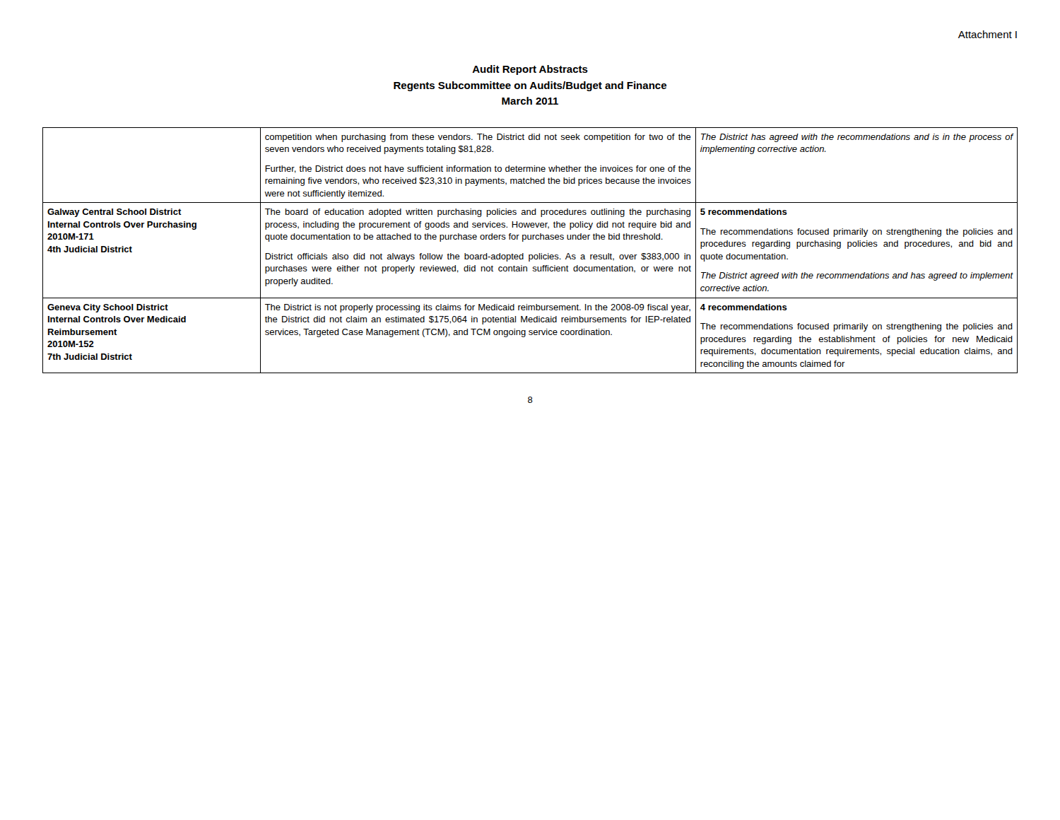Attachment I
Audit Report Abstracts
Regents Subcommittee on Audits/Budget and Finance
March 2011
| | competition when purchasing from these vendors. The District did not seek competition for two of the seven vendors who received payments totaling $81,828. Further, the District does not have sufficient information to determine whether the invoices for one of the remaining five vendors, who received $23,310 in payments, matched the bid prices because the invoices were not sufficiently itemized. | The District has agreed with the recommendations and is in the process of implementing corrective action. |
| Galway Central School District Internal Controls Over Purchasing 2010M-171 4th Judicial District | The board of education adopted written purchasing policies and procedures outlining the purchasing process, including the procurement of goods and services. However, the policy did not require bid and quote documentation to be attached to the purchase orders for purchases under the bid threshold. District officials also did not always follow the board-adopted policies. As a result, over $383,000 in purchases were either not properly reviewed, did not contain sufficient documentation, or were not properly audited. | 5 recommendations The recommendations focused primarily on strengthening the policies and procedures regarding purchasing policies and procedures, and bid and quote documentation. The District agreed with the recommendations and has agreed to implement corrective action. |
| Geneva City School District Internal Controls Over Medicaid Reimbursement 2010M-152 7th Judicial District | The District is not properly processing its claims for Medicaid reimbursement. In the 2008-09 fiscal year, the District did not claim an estimated $175,064 in potential Medicaid reimbursements for IEP-related services, Targeted Case Management (TCM), and TCM ongoing service coordination. | 4 recommendations The recommendations focused primarily on strengthening the policies and procedures regarding the establishment of policies for new Medicaid requirements, documentation requirements, special education claims, and reconciling the amounts claimed for |
8